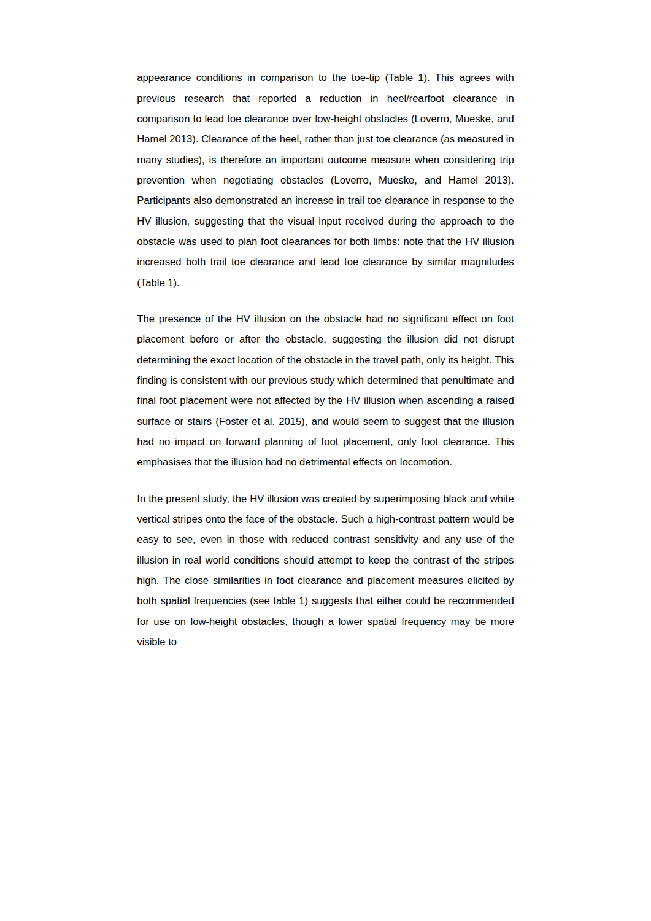appearance conditions in comparison to the toe-tip (Table 1). This agrees with previous research that reported a reduction in heel/rearfoot clearance in comparison to lead toe clearance over low-height obstacles (Loverro, Mueske, and Hamel 2013). Clearance of the heel, rather than just toe clearance (as measured in many studies), is therefore an important outcome measure when considering trip prevention when negotiating obstacles (Loverro, Mueske, and Hamel 2013). Participants also demonstrated an increase in trail toe clearance in response to the HV illusion, suggesting that the visual input received during the approach to the obstacle was used to plan foot clearances for both limbs: note that the HV illusion increased both trail toe clearance and lead toe clearance by similar magnitudes (Table 1).
The presence of the HV illusion on the obstacle had no significant effect on foot placement before or after the obstacle, suggesting the illusion did not disrupt determining the exact location of the obstacle in the travel path, only its height. This finding is consistent with our previous study which determined that penultimate and final foot placement were not affected by the HV illusion when ascending a raised surface or stairs (Foster et al. 2015), and would seem to suggest that the illusion had no impact on forward planning of foot placement, only foot clearance. This emphasises that the illusion had no detrimental effects on locomotion.
In the present study, the HV illusion was created by superimposing black and white vertical stripes onto the face of the obstacle. Such a high-contrast pattern would be easy to see, even in those with reduced contrast sensitivity and any use of the illusion in real world conditions should attempt to keep the contrast of the stripes high. The close similarities in foot clearance and placement measures elicited by both spatial frequencies (see table 1) suggests that either could be recommended for use on low-height obstacles, though a lower spatial frequency may be more visible to